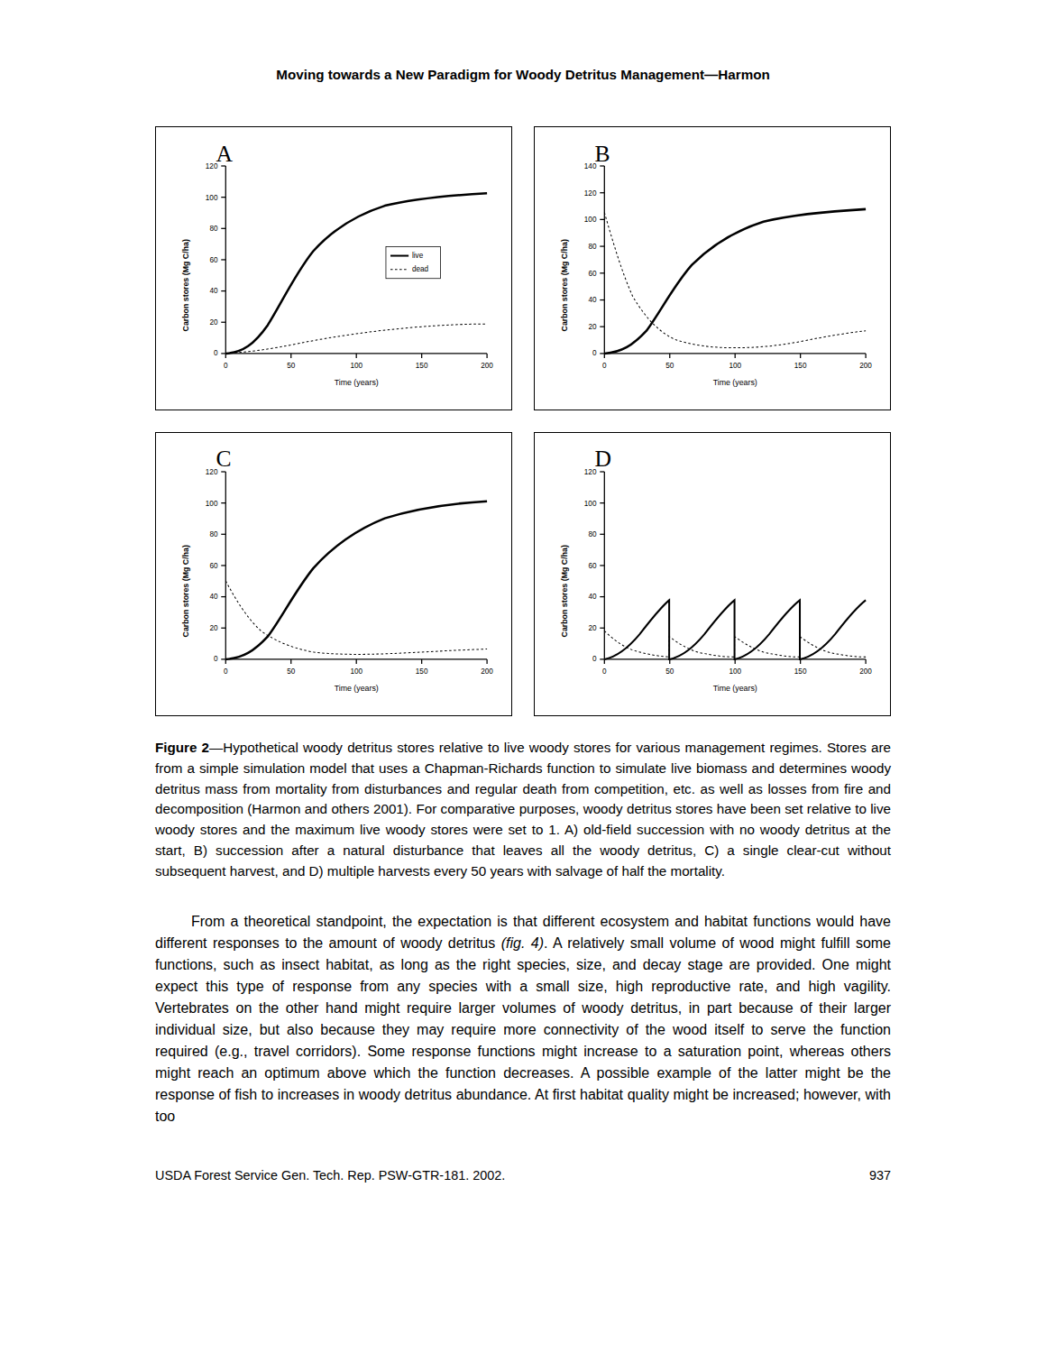Moving towards a New Paradigm for Woody Detritus Management—Harmon
A 0 20 40 60 80 100 120 0 50 100 150 200 Carbon stores (Mg C/ha) Time (years) live dead
B 0 20 40 60 80 100 120 140 0 50 100 150 200 Carbon stores (Mg C/ha) Time (years)
C 0 20 40 60 80 100 120 0 50 100 150 200 Carbon stores (Mg C/ha) Time (years)
D 0 20 40 60 80 100 120 0 50 100 150 200 Carbon stores (Mg C/ha) Time (years)
Figure 2—Hypothetical woody detritus stores relative to live woody stores for various management regimes. Stores are from a simple simulation model that uses a Chapman-Richards function to simulate live biomass and determines woody detritus mass from mortality from disturbances and regular death from competition, etc. as well as losses from fire and decomposition (Harmon and others 2001). For comparative purposes, woody detritus stores have been set relative to live woody stores and the maximum live woody stores were set to 1. A) old-field succession with no woody detritus at the start, B) succession after a natural disturbance that leaves all the woody detritus, C) a single clear-cut without subsequent harvest, and D) multiple harvests every 50 years with salvage of half the mortality.
From a theoretical standpoint, the expectation is that different ecosystem and habitat functions would have different responses to the amount of woody detritus (fig. 4). A relatively small volume of wood might fulfill some functions, such as insect habitat, as long as the right species, size, and decay stage are provided. One might expect this type of response from any species with a small size, high reproductive rate, and high vagility. Vertebrates on the other hand might require larger volumes of woody detritus, in part because of their larger individual size, but also because they may require more connectivity of the wood itself to serve the function required (e.g., travel corridors). Some response functions might increase to a saturation point, whereas others might reach an optimum above which the function decreases. A possible example of the latter might be the response of fish to increases in woody detritus abundance. At first habitat quality might be increased; however, with too
USDA Forest Service Gen. Tech. Rep. PSW-GTR-181. 2002. 937